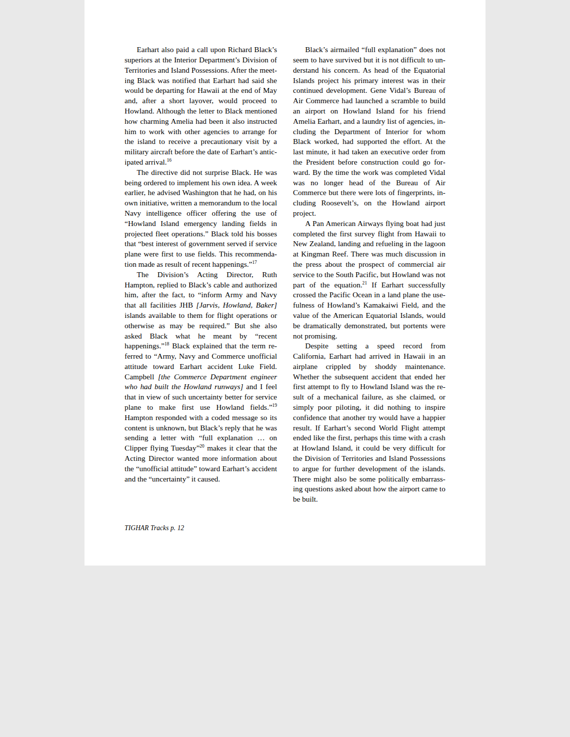Earhart also paid a call upon Richard Black’s superiors at the Interior Department’s Division of Territories and Island Possessions. After the meeting Black was notified that Earhart had said she would be departing for Hawaii at the end of May and, after a short layover, would proceed to Howland. Although the letter to Black mentioned how charming Amelia had been it also instructed him to work with other agencies to arrange for the island to receive a precautionary visit by a military aircraft before the date of Earhart’s anticipated arrival.16
The directive did not surprise Black. He was being ordered to implement his own idea. A week earlier, he advised Washington that he had, on his own initiative, written a memorandum to the local Navy intelligence officer offering the use of “Howland Island emergency landing fields in projected fleet operations.” Black told his bosses that “best interest of government served if service plane were first to use fields. This recommendation made as result of recent happenings.”17
The Division’s Acting Director, Ruth Hampton, replied to Black’s cable and authorized him, after the fact, to “inform Army and Navy that all facilities JHB [Jarvis, Howland, Baker] islands available to them for flight operations or otherwise as may be required.” But she also asked Black what he meant by “recent happenings.”18 Black explained that the term referred to “Army, Navy and Commerce unofficial attitude toward Earhart accident Luke Field. Campbell [the Commerce Department engineer who had built the Howland runways] and I feel that in view of such uncertainty better for service plane to make first use Howland fields.”19 Hampton responded with a coded message so its content is unknown, but Black’s reply that he was sending a letter with “full explanation … on Clipper flying Tuesday”20 makes it clear that the Acting Director wanted more information about the “unofficial attitude” toward Earhart’s accident and the “uncertainty” it caused.
Black’s airmailed “full explanation” does not seem to have survived but it is not difficult to understand his concern. As head of the Equatorial Islands project his primary interest was in their continued development. Gene Vidal’s Bureau of Air Commerce had launched a scramble to build an airport on Howland Island for his friend Amelia Earhart, and a laundry list of agencies, including the Department of Interior for whom Black worked, had supported the effort. At the last minute, it had taken an executive order from the President before construction could go forward. By the time the work was completed Vidal was no longer head of the Bureau of Air Commerce but there were lots of fingerprints, including Roosevelt’s, on the Howland airport project.
A Pan American Airways flying boat had just completed the first survey flight from Hawaii to New Zealand, landing and refueling in the lagoon at Kingman Reef. There was much discussion in the press about the prospect of commercial air service to the South Pacific, but Howland was not part of the equation.21 If Earhart successfully crossed the Pacific Ocean in a land plane the usefulness of Howland’s Kamakaiwi Field, and the value of the American Equatorial Islands, would be dramatically demonstrated, but portents were not promising.
Despite setting a speed record from California, Earhart had arrived in Hawaii in an airplane crippled by shoddy maintenance. Whether the subsequent accident that ended her first attempt to fly to Howland Island was the result of a mechanical failure, as she claimed, or simply poor piloting, it did nothing to inspire confidence that another try would have a happier result. If Earhart’s second World Flight attempt ended like the first, perhaps this time with a crash at Howland Island, it could be very difficult for the Division of Territories and Island Possessions to argue for further development of the islands. There might also be some politically embarrassing questions asked about how the airport came to be built.
TIGHAR Tracks p. 12